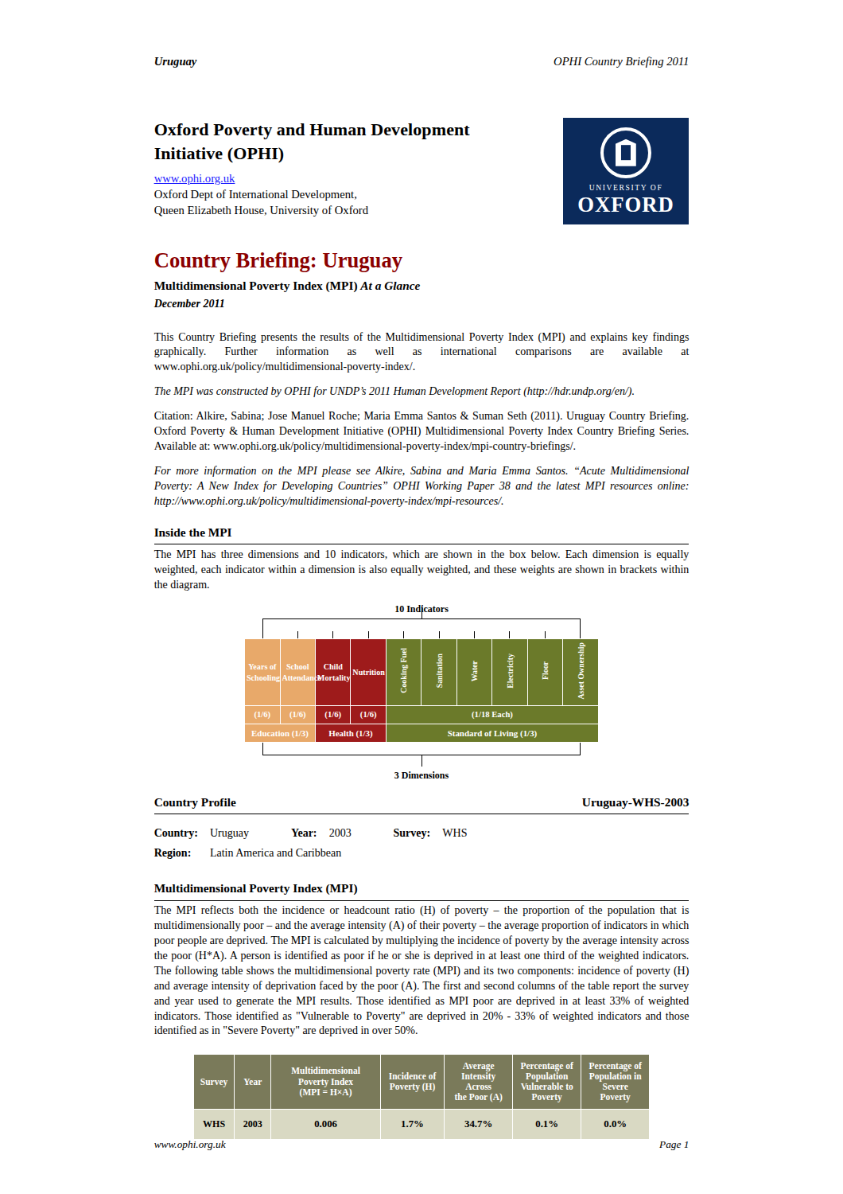Uruguay
OPHI Country Briefing 2011
Oxford Poverty and Human Development Initiative (OPHI)
www.ophi.org.uk
Oxford Dept of International Development,
Queen Elizabeth House, University of Oxford
University of
OXFORD
Country Briefing: Uruguay
Multidimensional Poverty Index (MPI) At a Glance
December 2011
This Country Briefing presents the results of the Multidimensional Poverty Index (MPI) and explains key findings graphically. Further information as well as international comparisons are available at www.ophi.org.uk/policy/multidimensional-poverty-index/.
The MPI was constructed by OPHI for UNDP’s 2011 Human Development Report (http://hdr.undp.org/en/).
Citation: Alkire, Sabina; Jose Manuel Roche; Maria Emma Santos & Suman Seth (2011). Uruguay Country Briefing. Oxford Poverty & Human Development Initiative (OPHI) Multidimensional Poverty Index Country Briefing Series. Available at: www.ophi.org.uk/policy/multidimensional-poverty-index/mpi-country-briefings/.
For more information on the MPI please see Alkire, Sabina and Maria Emma Santos. “Acute Multidimensional Poverty: A New Index for Developing Countries” OPHI Working Paper 38 and the latest MPI resources online: http://www.ophi.org.uk/policy/multidimensional-poverty-index/mpi-resources/.
Inside the MPI
The MPI has three dimensions and 10 indicators, which are shown in the box below. Each dimension is equally weighted, each indicator within a dimension is also equally weighted, and these weights are shown in brackets within the diagram.
10 Indicators
| Years of Schooling | School Attendance | Child Mortality | Nutrition | Cooking Fuel | Sanitation | Water | Electricity | Floor | Asset Ownership |
| (1/6) | (1/6) | (1/6) | (1/6) | (1/18 Each) |
| Education (1/3) | Health (1/3) | Standard of Living (1/3) |
3 Dimensions
Country Profile
Uruguay-WHS-2003
| Country: | Uruguay | Year: | 2003 | Survey: | WHS |
| Region: | Latin America and Caribbean |
Multidimensional Poverty Index (MPI)
The MPI reflects both the incidence or headcount ratio (H) of poverty – the proportion of the population that is multidimensionally poor – and the average intensity (A) of their poverty – the average proportion of indicators in which poor people are deprived. The MPI is calculated by multiplying the incidence of poverty by the average intensity across the poor (H*A). A person is identified as poor if he or she is deprived in at least one third of the weighted indicators. The following table shows the multidimensional poverty rate (MPI) and its two components: incidence of poverty (H) and average intensity of deprivation faced by the poor (A). The first and second columns of the table report the survey and year used to generate the MPI results. Those identified as MPI poor are deprived in at least 33% of weighted indicators. Those identified as "Vulnerable to Poverty" are deprived in 20% - 33% of weighted indicators and those identified as in "Severe Poverty" are deprived in over 50%.
| Survey | Year | Multidimensional Poverty Index (MPI = H×A) | Incidence of Poverty (H) | Average Intensity Across the Poor (A) | Percentage of Population Vulnerable to Poverty | Percentage of Population in Severe Poverty |
| --- | --- | --- | --- | --- | --- | --- |
| WHS | 2003 | 0.006 | 1.7% | 34.7% | 0.1% | 0.0% |
www.ophi.org.uk
Page 1